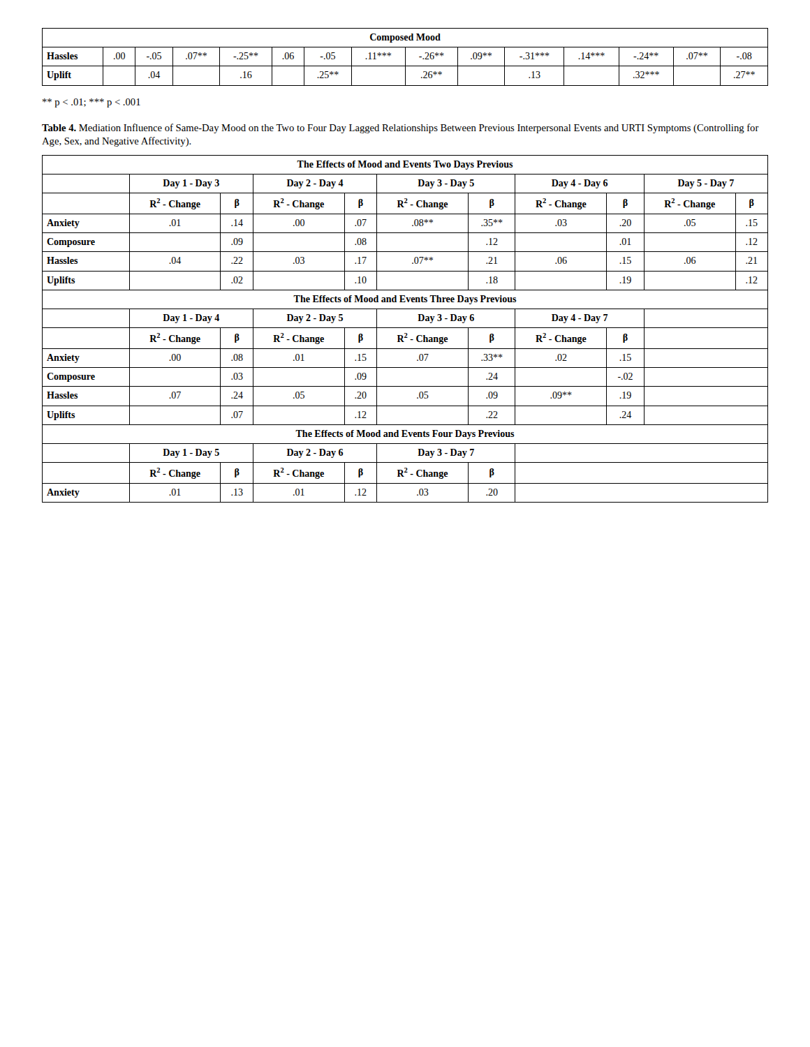| Composed Mood |
| Hassles | .00 | -.05 | .07** | -.25** | .06 | -.05 | .11*** | -.26** | .09** | -.31*** | .14*** | -.24** | .07** | -.08 |
| Uplift | | .04 | | .16 | | .25** | | .26** | | .13 | | .32*** | | .27** |
** p < .01; *** p < .001
Table 4. Mediation Influence of Same-Day Mood on the Two to Four Day Lagged Relationships Between Previous Interpersonal Events and URTI Symptoms (Controlling for Age, Sex, and Negative Affectivity).
| The Effects of Mood and Events Two Days Previous |
| | Day 1 - Day 3 | Day 2 - Day 4 | Day 3 - Day 5 | Day 4 - Day 6 | Day 5 - Day 7 |
| | R 2 - Change | β | R 2 - Change | β | R 2 - Change | β | R 2 - Change | β | R 2 - Change | β |
| Anxiety | .01 | .14 | .00 | .07 | .08** | .35** | .03 | .20 | .05 | .15 |
| Composure | | .09 | | .08 | | .12 | | .01 | | .12 |
| Hassles | .04 | .22 | .03 | .17 | .07** | .21 | .06 | .15 | .06 | .21 |
| Uplifts | | .02 | | .10 | | .18 | | .19 | | .12 |
| The Effects of Mood and Events Three Days Previous |
| | Day 1 - Day 4 | Day 2 - Day 5 | Day 3 - Day 6 | Day 4 - Day 7 | |
| | R 2 - Change | β | R 2 - Change | β | R 2 - Change | β | R 2 - Change | β | |
| Anxiety | .00 | .08 | .01 | .15 | .07 | .33** | .02 | .15 | |
| Composure | | .03 | | .09 | | .24 | | -.02 | |
| Hassles | .07 | .24 | .05 | .20 | .05 | .09 | .09** | .19 | |
| Uplifts | | .07 | | .12 | | .22 | | .24 | |
| The Effects of Mood and Events Four Days Previous |
| | Day 1 - Day 5 | Day 2 - Day 6 | Day 3 - Day 7 | |
| | R 2 - Change | β | R 2 - Change | β | R 2 - Change | β | |
| Anxiety | .01 | .13 | .01 | .12 | .03 | .20 | |